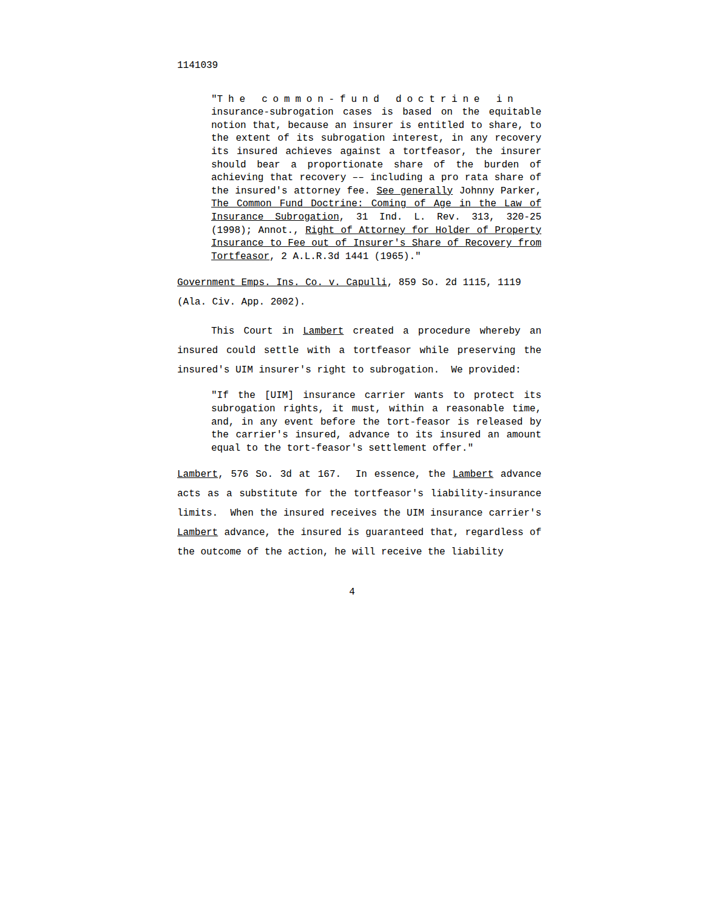1141039
"The common-fund doctrine in
insurance-subrogation cases is based on the equitable notion that, because an insurer is entitled to share, to the extent of its subrogation interest, in any recovery its insured achieves against a tortfeasor, the insurer should bear a proportionate share of the burden of achieving that recovery –– including a pro rata share of the insured's attorney fee. See generally Johnny Parker, The Common Fund Doctrine: Coming of Age in the Law of Insurance Subrogation, 31 Ind. L. Rev. 313, 320-25 (1998); Annot., Right of Attorney for Holder of Property Insurance to Fee out of Insurer's Share of Recovery from Tortfeasor, 2 A.L.R.3d 1441 (1965)."
Government Emps. Ins. Co. v. Capulli, 859 So. 2d 1115, 1119 (Ala. Civ. App. 2002).
This Court in Lambert created a procedure whereby an insured could settle with a tortfeasor while preserving the insured's UIM insurer's right to subrogation. We provided:
"If the [UIM] insurance carrier wants to protect its subrogation rights, it must, within a reasonable time, and, in any event before the tort-feasor is released by the carrier's insured, advance to its insured an amount equal to the tort-feasor's settlement offer."
Lambert, 576 So. 3d at 167. In essence, the Lambert advance acts as a substitute for the tortfeasor's liability-insurance limits. When the insured receives the UIM insurance carrier's Lambert advance, the insured is guaranteed that, regardless of the outcome of the action, he will receive the liability
4